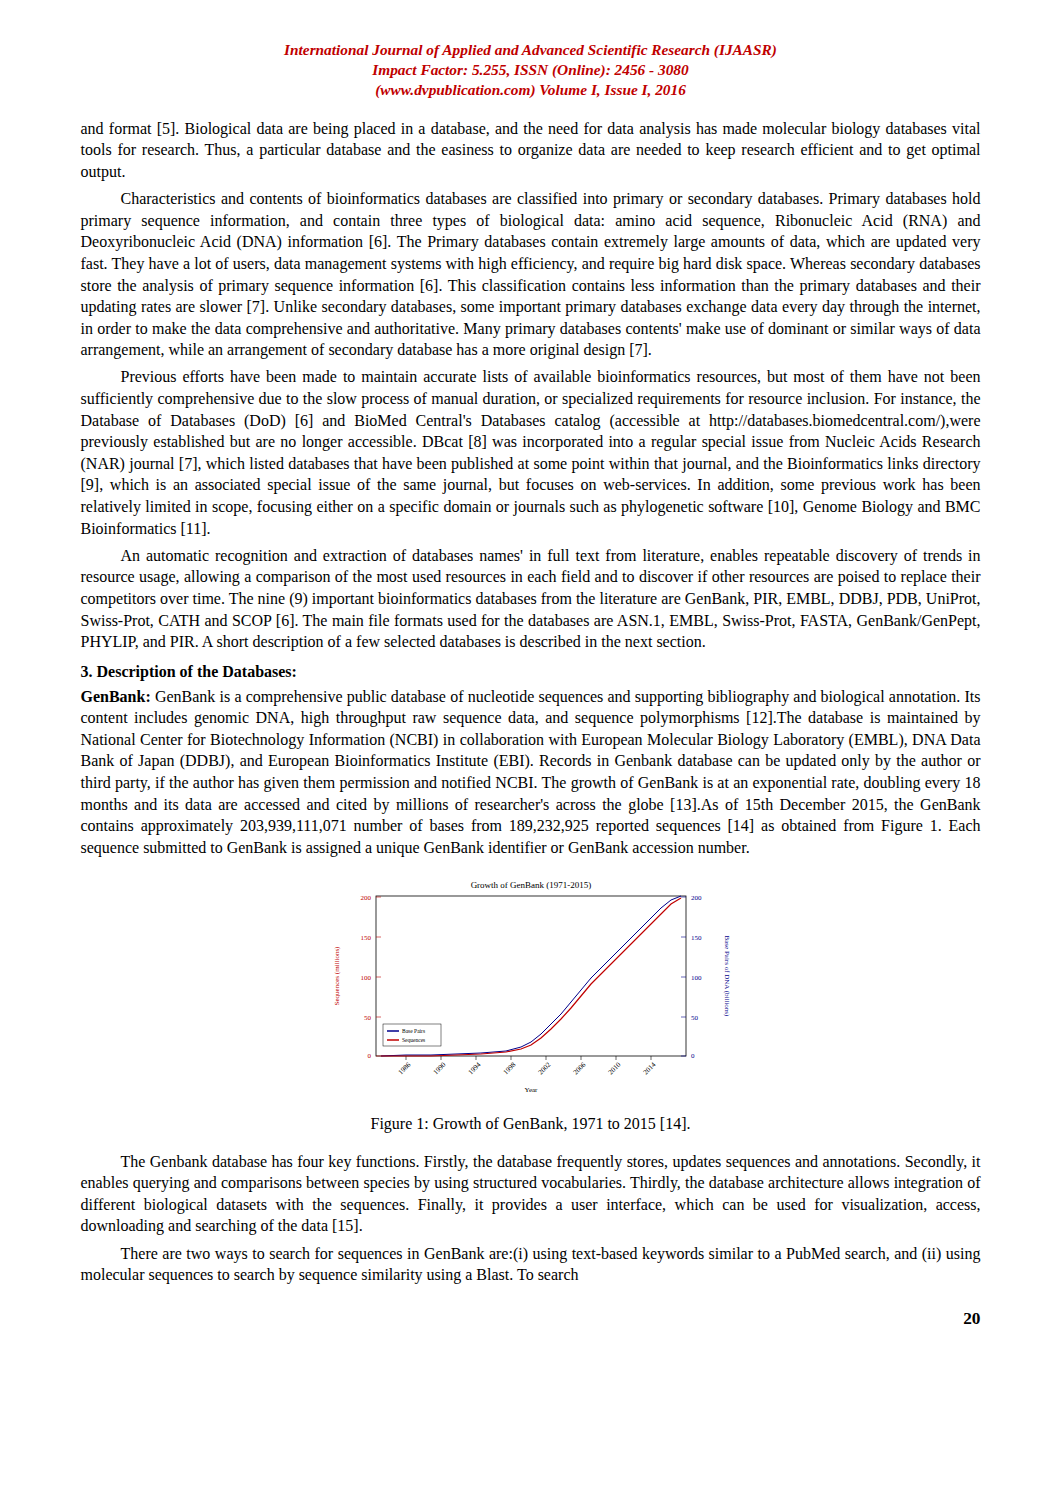International Journal of Applied and Advanced Scientific Research (IJAASR)
Impact Factor: 5.255, ISSN (Online): 2456 - 3080
(www.dvpublication.com) Volume I, Issue I, 2016
and format [5]. Biological data are being placed in a database, and the need for data analysis has made molecular biology databases vital tools for research. Thus, a particular database and the easiness to organize data are needed to keep research efficient and to get optimal output.
Characteristics and contents of bioinformatics databases are classified into primary or secondary databases. Primary databases hold primary sequence information, and contain three types of biological data: amino acid sequence, Ribonucleic Acid (RNA) and Deoxyribonucleic Acid (DNA) information [6]. The Primary databases contain extremely large amounts of data, which are updated very fast. They have a lot of users, data management systems with high efficiency, and require big hard disk space. Whereas secondary databases store the analysis of primary sequence information [6]. This classification contains less information than the primary databases and their updating rates are slower [7]. Unlike secondary databases, some important primary databases exchange data every day through the internet, in order to make the data comprehensive and authoritative. Many primary databases contents' make use of dominant or similar ways of data arrangement, while an arrangement of secondary database has a more original design [7].
Previous efforts have been made to maintain accurate lists of available bioinformatics resources, but most of them have not been sufficiently comprehensive due to the slow process of manual duration, or specialized requirements for resource inclusion. For instance, the Database of Databases (DoD) [6] and BioMed Central's Databases catalog (accessible at http://databases.biomedcentral.com/),were previously established but are no longer accessible. DBcat [8] was incorporated into a regular special issue from Nucleic Acids Research (NAR) journal [7], which listed databases that have been published at some point within that journal, and the Bioinformatics links directory [9], which is an associated special issue of the same journal, but focuses on web-services. In addition, some previous work has been relatively limited in scope, focusing either on a specific domain or journals such as phylogenetic software [10], Genome Biology and BMC Bioinformatics [11].
An automatic recognition and extraction of databases names' in full text from literature, enables repeatable discovery of trends in resource usage, allowing a comparison of the most used resources in each field and to discover if other resources are poised to replace their competitors over time. The nine (9) important bioinformatics databases from the literature are GenBank, PIR, EMBL, DDBJ, PDB, UniProt, Swiss-Prot, CATH and SCOP [6]. The main file formats used for the databases are ASN.1, EMBL, Swiss-Prot, FASTA, GenBank/GenPept, PHYLIP, and PIR. A short description of a few selected databases is described in the next section.
3. Description of the Databases:
GenBank: GenBank is a comprehensive public database of nucleotide sequences and supporting bibliography and biological annotation. Its content includes genomic DNA, high throughput raw sequence data, and sequence polymorphisms [12].The database is maintained by National Center for Biotechnology Information (NCBI) in collaboration with European Molecular Biology Laboratory (EMBL), DNA Data Bank of Japan (DDBJ), and European Bioinformatics Institute (EBI). Records in Genbank database can be updated only by the author or third party, if the author has given them permission and notified NCBI. The growth of GenBank is at an exponential rate, doubling every 18 months and its data are accessed and cited by millions of researcher's across the globe [13].As of 15th December 2015, the GenBank contains approximately 203,939,111,071 number of bases from 189,232,925 reported sequences [14] as obtained from Figure 1. Each sequence submitted to GenBank is assigned a unique GenBank identifier or GenBank accession number.
Growth of GenBank (1971-2015) 200 150 100 50 0 Sequences (millions) 200 150 100 50 0 Base Pairs of DNA (billions) 1986 1990 1994 1998 2002 2006 2010 2014 Year Base Pairs Sequences
Figure 1: Growth of GenBank, 1971 to 2015 [14].
The Genbank database has four key functions. Firstly, the database frequently stores, updates sequences and annotations. Secondly, it enables querying and comparisons between species by using structured vocabularies. Thirdly, the database architecture allows integration of different biological datasets with the sequences. Finally, it provides a user interface, which can be used for visualization, access, downloading and searching of the data [15].
There are two ways to search for sequences in GenBank are:(i) using text-based keywords similar to a PubMed search, and (ii) using molecular sequences to search by sequence similarity using a Blast. To search
20